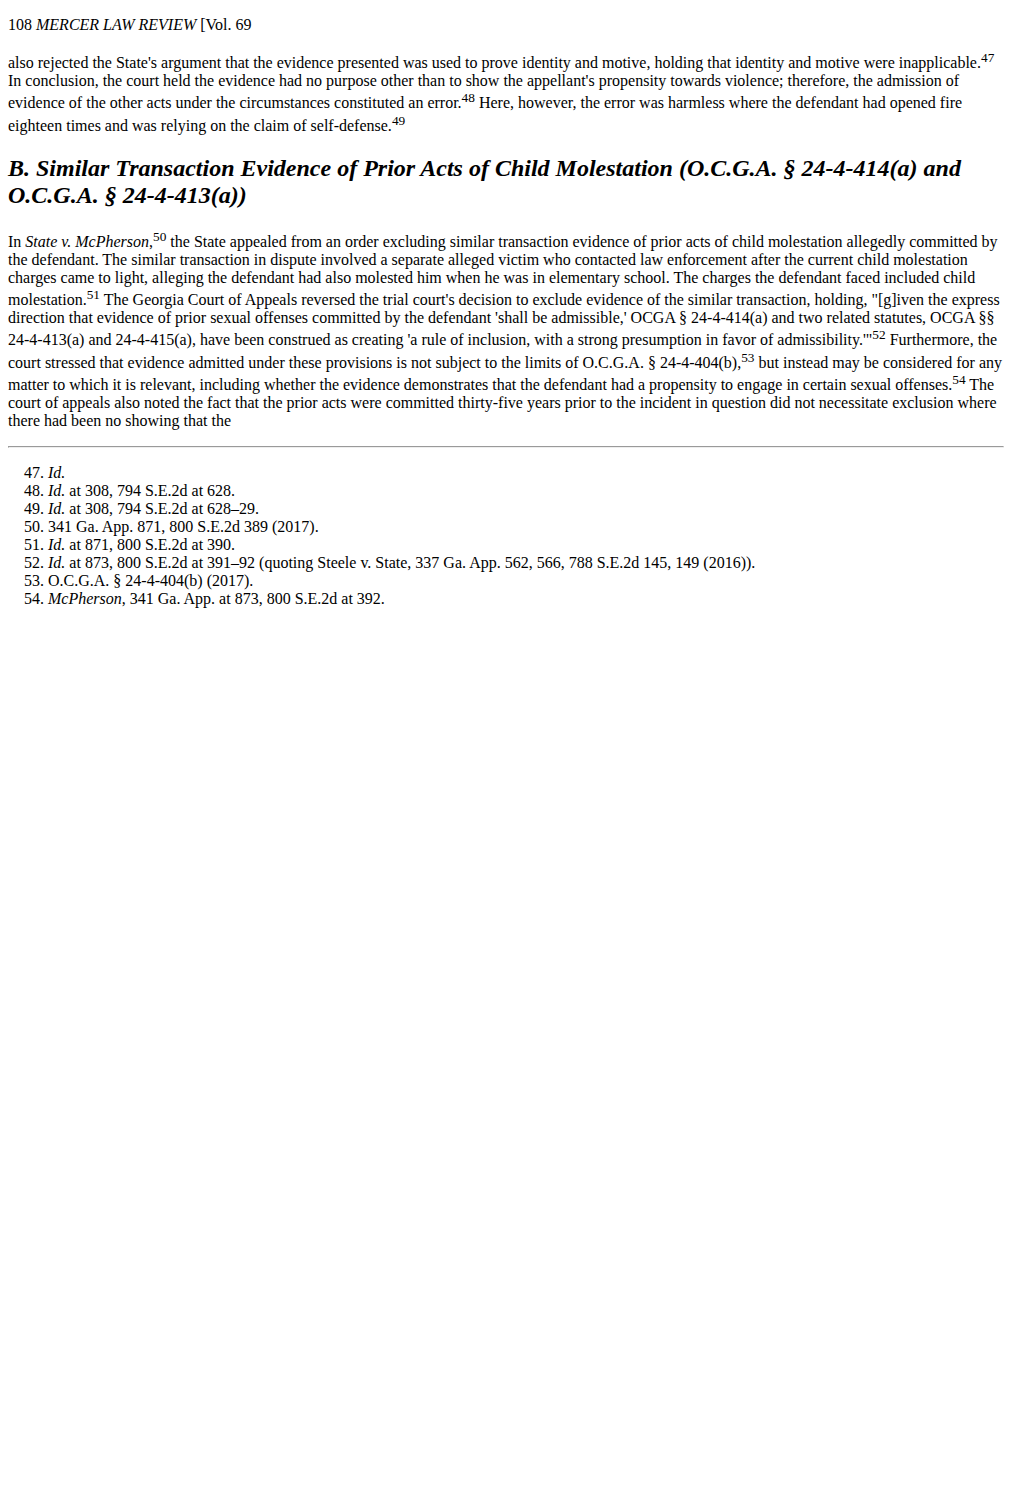108 MERCER LAW REVIEW [Vol. 69
also rejected the State's argument that the evidence presented was used to prove identity and motive, holding that identity and motive were inapplicable.47 In conclusion, the court held the evidence had no purpose other than to show the appellant's propensity towards violence; therefore, the admission of evidence of the other acts under the circumstances constituted an error.48 Here, however, the error was harmless where the defendant had opened fire eighteen times and was relying on the claim of self-defense.49
B. Similar Transaction Evidence of Prior Acts of Child Molestation (O.C.G.A. § 24-4-414(a) and O.C.G.A. § 24-4-413(a))
In State v. McPherson,50 the State appealed from an order excluding similar transaction evidence of prior acts of child molestation allegedly committed by the defendant. The similar transaction in dispute involved a separate alleged victim who contacted law enforcement after the current child molestation charges came to light, alleging the defendant had also molested him when he was in elementary school. The charges the defendant faced included child molestation.51 The Georgia Court of Appeals reversed the trial court's decision to exclude evidence of the similar transaction, holding, "[g]iven the express direction that evidence of prior sexual offenses committed by the defendant 'shall be admissible,' OCGA § 24-4-414(a) and two related statutes, OCGA §§ 24-4-413(a) and 24-4-415(a), have been construed as creating 'a rule of inclusion, with a strong presumption in favor of admissibility.'"52 Furthermore, the court stressed that evidence admitted under these provisions is not subject to the limits of O.C.G.A. § 24-4-404(b),53 but instead may be considered for any matter to which it is relevant, including whether the evidence demonstrates that the defendant had a propensity to engage in certain sexual offenses.54 The court of appeals also noted the fact that the prior acts were committed thirty-five years prior to the incident in question did not necessitate exclusion where there had been no showing that the
Id.
Id. at 308, 794 S.E.2d at 628.
Id. at 308, 794 S.E.2d at 628–29.
341 Ga. App. 871, 800 S.E.2d 389 (2017).
Id. at 871, 800 S.E.2d at 390.
Id. at 873, 800 S.E.2d at 391–92 (quoting Steele v. State, 337 Ga. App. 562, 566, 788 S.E.2d 145, 149 (2016)).
O.C.G.A. § 24-4-404(b) (2017).
McPherson, 341 Ga. App. at 873, 800 S.E.2d at 392.